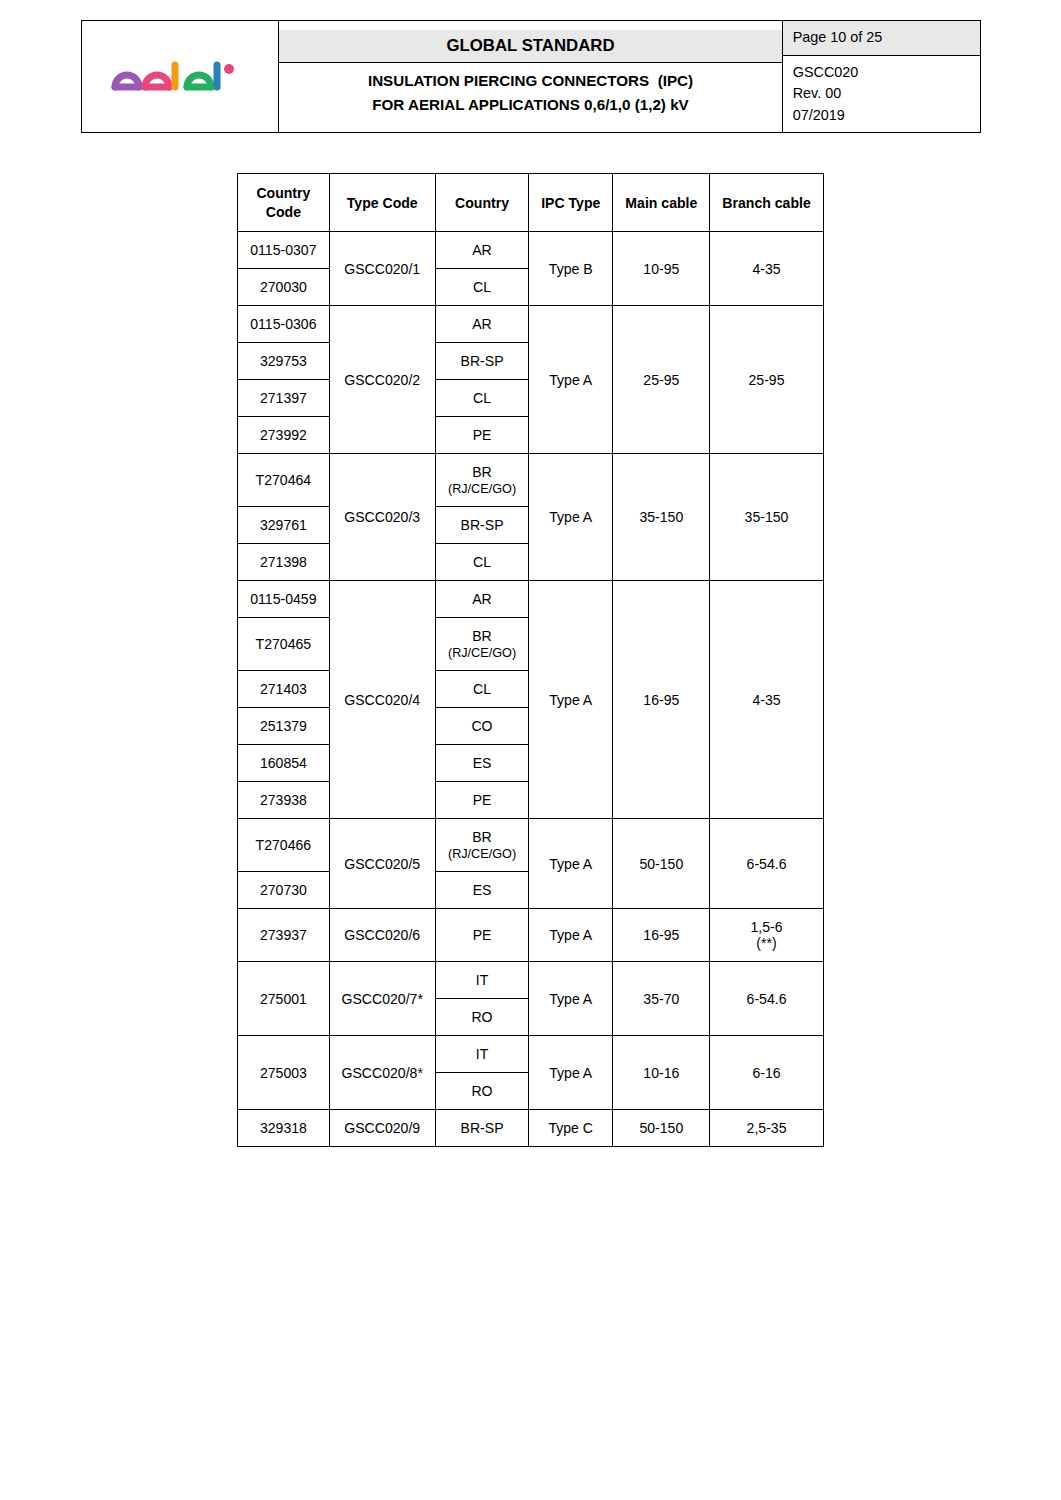| | GLOBAL STANDARD INSULATION PIERCING CONNECTORS (IPC) FOR AERIAL APPLICATIONS 0,6/1,0 (1,2) kV | Page 10 of 25 GSCC020 Rev. 00 07/2019 |
| Country Code | Type Code | Country | IPC Type | Main cable | Branch cable |
| --- | --- | --- | --- | --- | --- |
| 0115-0307 | GSCC020/1 | AR | Type B | 10-95 | 4-35 |
| 270030 | CL |
| 0115-0306 | GSCC020/2 | AR | Type A | 25-95 | 25-95 |
| 329753 | BR-SP |
| 271397 | CL |
| 273992 | PE |
| T270464 | GSCC020/3 | BR (RJ/CE/GO) | Type A | 35-150 | 35-150 |
| 329761 | BR-SP |
| 271398 | CL |
| 0115-0459 | GSCC020/4 | AR | Type A | 16-95 | 4-35 |
| T270465 | BR (RJ/CE/GO) |
| 271403 | CL |
| 251379 | CO |
| 160854 | ES |
| 273938 | PE |
| T270466 | GSCC020/5 | BR (RJ/CE/GO) | Type A | 50-150 | 6-54.6 |
| 270730 | ES |
| 273937 | GSCC020/6 | PE | Type A | 16-95 | 1,5-6 (**) |
| 275001 | GSCC020/7* | IT | Type A | 35-70 | 6-54.6 |
| RO |
| 275003 | GSCC020/8* | IT | Type A | 10-16 | 6-16 |
| RO |
| 329318 | GSCC020/9 | BR-SP | Type C | 50-150 | 2,5-35 |